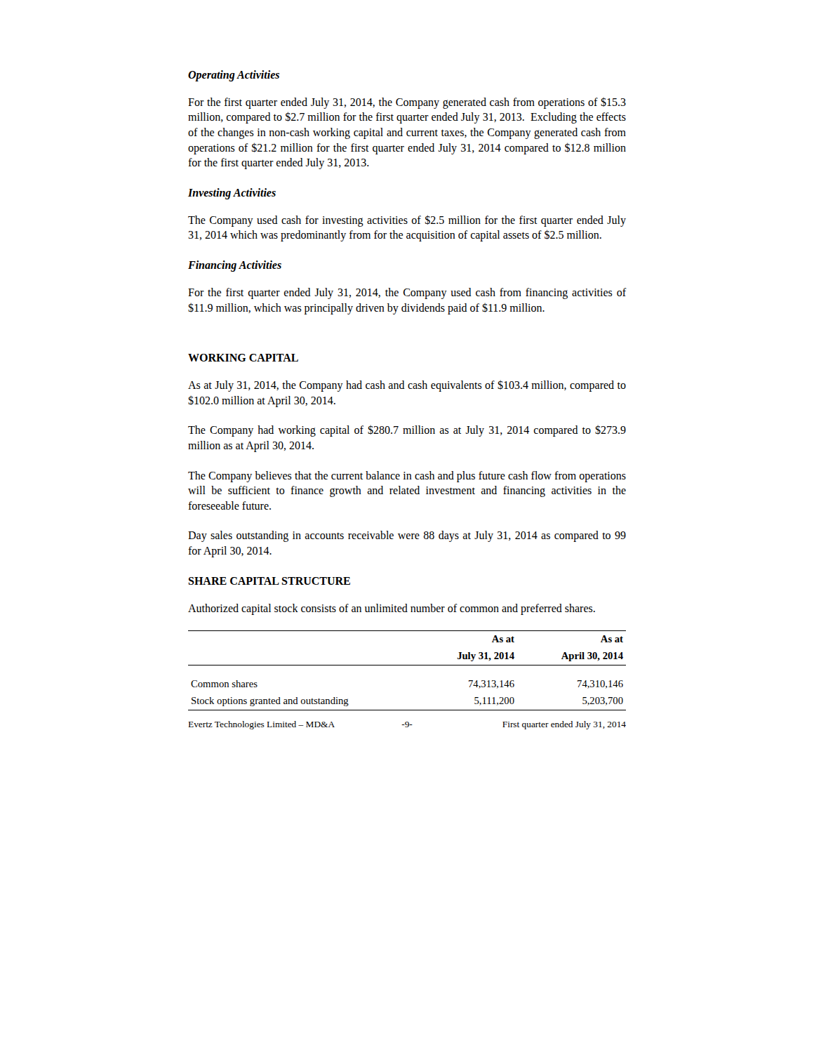Operating Activities
For the first quarter ended July 31, 2014, the Company generated cash from operations of $15.3 million, compared to $2.7 million for the first quarter ended July 31, 2013. Excluding the effects of the changes in non-cash working capital and current taxes, the Company generated cash from operations of $21.2 million for the first quarter ended July 31, 2014 compared to $12.8 million for the first quarter ended July 31, 2013.
Investing Activities
The Company used cash for investing activities of $2.5 million for the first quarter ended July 31, 2014 which was predominantly from for the acquisition of capital assets of $2.5 million.
Financing Activities
For the first quarter ended July 31, 2014, the Company used cash from financing activities of $11.9 million, which was principally driven by dividends paid of $11.9 million.
WORKING CAPITAL
As at July 31, 2014, the Company had cash and cash equivalents of $103.4 million, compared to $102.0 million at April 30, 2014.
The Company had working capital of $280.7 million as at July 31, 2014 compared to $273.9 million as at April 30, 2014.
The Company believes that the current balance in cash and plus future cash flow from operations will be sufficient to finance growth and related investment and financing activities in the foreseeable future.
Day sales outstanding in accounts receivable were 88 days at July 31, 2014 as compared to 99 for April 30, 2014.
SHARE CAPITAL STRUCTURE
Authorized capital stock consists of an unlimited number of common and preferred shares.
| | As at | As at |
| --- | --- | --- |
| | July 31, 2014 | April 30, 2014 |
| Common shares | 74,313,146 | 74,310,146 |
| Stock options granted and outstanding | 5,111,200 | 5,203,700 |
Evertz Technologies Limited – MD&A
-9-
First quarter ended July 31, 2014